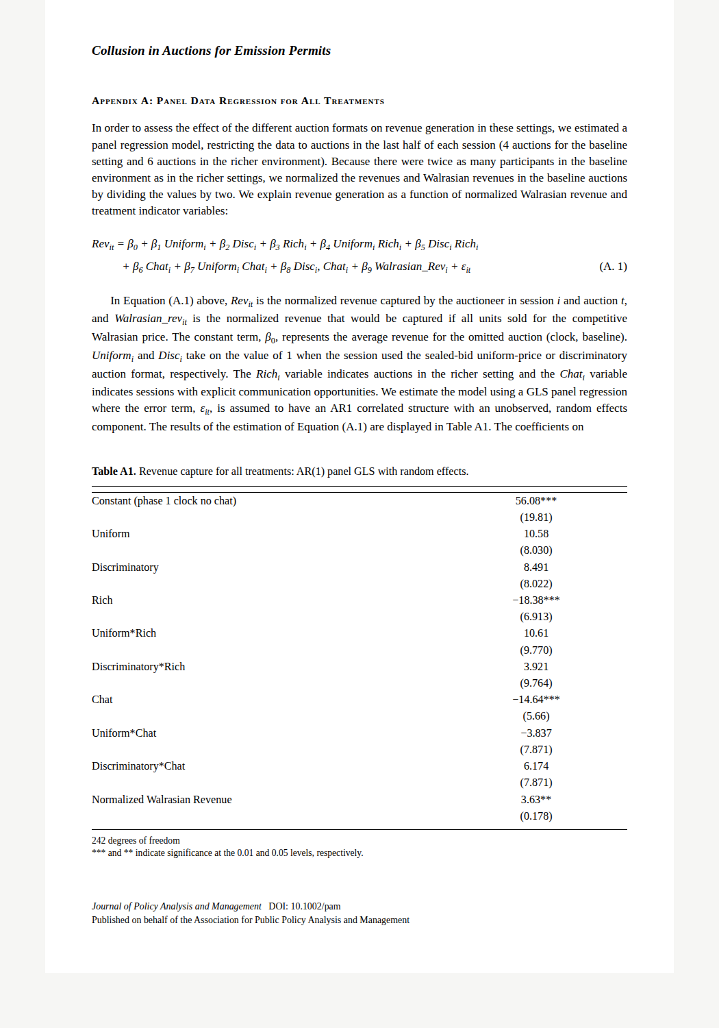Collusion in Auctions for Emission Permits
Appendix A: Panel Data Regression for All Treatments
In order to assess the effect of the different auction formats on revenue generation in these settings, we estimated a panel regression model, restricting the data to auctions in the last half of each session (4 auctions for the baseline setting and 6 auctions in the richer environment). Because there were twice as many participants in the baseline environment as in the richer settings, we normalized the revenues and Walrasian revenues in the baseline auctions by dividing the values by two. We explain revenue generation as a function of normalized Walrasian revenue and treatment indicator variables:
Revit = β0 + β1 Uniformi + β2 Disci + β3 Richi + β4 Uniformi Richi + β5 Disci Richi (A. 1)+ β6 Chati + β7 Uniformi Chati + β8 Disci, Chati + β9 Walrasian_Revi + εit
In Equation (A.1) above, Revit is the normalized revenue captured by the auctioneer in session i and auction t, and Walrasian_revit is the normalized revenue that would be captured if all units sold for the competitive Walrasian price. The constant term, β0, represents the average revenue for the omitted auction (clock, baseline). Uniformi and Disci take on the value of 1 when the session used the sealed-bid uniform-price or discriminatory auction format, respectively. The Richi variable indicates auctions in the richer setting and the Chati variable indicates sessions with explicit communication opportunities. We estimate the model using a GLS panel regression where the error term, εit, is assumed to have an AR1 correlated structure with an unobserved, random effects component. The results of the estimation of Equation (A.1) are displayed in Table A1. The coefficients on
Table A1. Revenue capture for all treatments: AR(1) panel GLS with random effects.
| Constant (phase 1 clock no chat) | 56.08*** |
| | (19.81) |
| Uniform | 10.58 |
| | (8.030) |
| Discriminatory | 8.491 |
| | (8.022) |
| Rich | −18.38*** |
| | (6.913) |
| Uniform*Rich | 10.61 |
| | (9.770) |
| Discriminatory*Rich | 3.921 |
| | (9.764) |
| Chat | −14.64*** |
| | (5.66) |
| Uniform*Chat | −3.837 |
| | (7.871) |
| Discriminatory*Chat | 6.174 |
| | (7.871) |
| Normalized Walrasian Revenue | 3.63** |
| | (0.178) |
242 degrees of freedom
*** and ** indicate significance at the 0.01 and 0.05 levels, respectively.
Journal of Policy Analysis and Management DOI: 10.1002/pam
Published on behalf of the Association for Public Policy Analysis and Management